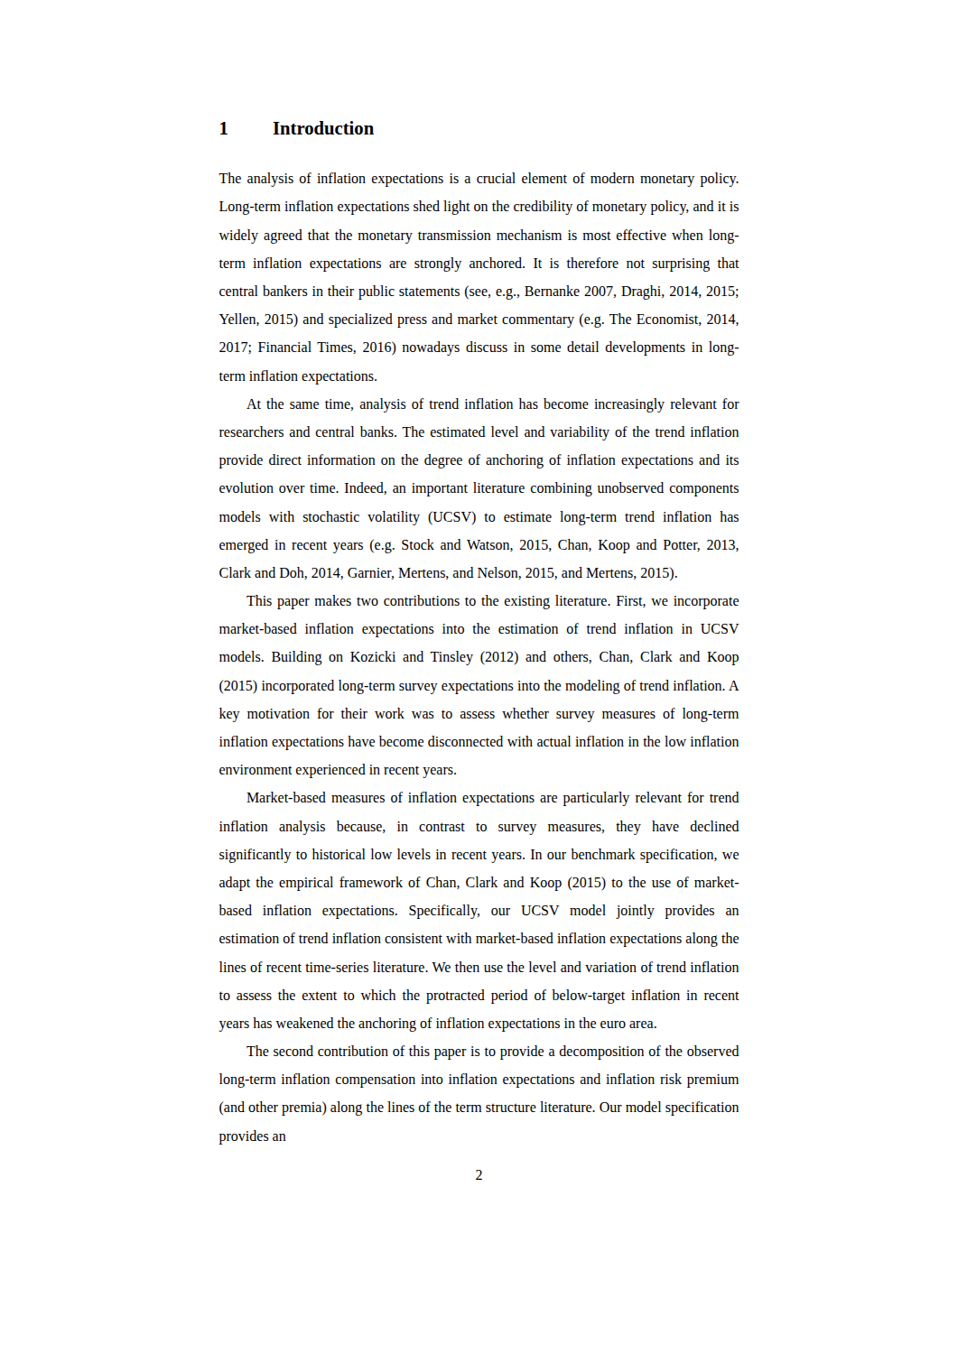1 Introduction
The analysis of inflation expectations is a crucial element of modern monetary policy. Long-term inflation expectations shed light on the credibility of monetary policy, and it is widely agreed that the monetary transmission mechanism is most effective when long-term inflation expectations are strongly anchored. It is therefore not surprising that central bankers in their public statements (see, e.g., Bernanke 2007, Draghi, 2014, 2015; Yellen, 2015) and specialized press and market commentary (e.g. The Economist, 2014, 2017; Financial Times, 2016) nowadays discuss in some detail developments in long-term inflation expectations.
At the same time, analysis of trend inflation has become increasingly relevant for researchers and central banks. The estimated level and variability of the trend inflation provide direct information on the degree of anchoring of inflation expectations and its evolution over time. Indeed, an important literature combining unobserved components models with stochastic volatility (UCSV) to estimate long-term trend inflation has emerged in recent years (e.g. Stock and Watson, 2015, Chan, Koop and Potter, 2013, Clark and Doh, 2014, Garnier, Mertens, and Nelson, 2015, and Mertens, 2015).
This paper makes two contributions to the existing literature. First, we incorporate market-based inflation expectations into the estimation of trend inflation in UCSV models. Building on Kozicki and Tinsley (2012) and others, Chan, Clark and Koop (2015) incorporated long-term survey expectations into the modeling of trend inflation. A key motivation for their work was to assess whether survey measures of long-term inflation expectations have become disconnected with actual inflation in the low inflation environment experienced in recent years.
Market-based measures of inflation expectations are particularly relevant for trend inflation analysis because, in contrast to survey measures, they have declined significantly to historical low levels in recent years. In our benchmark specification, we adapt the empirical framework of Chan, Clark and Koop (2015) to the use of market-based inflation expectations. Specifically, our UCSV model jointly provides an estimation of trend inflation consistent with market-based inflation expectations along the lines of recent time-series literature. We then use the level and variation of trend inflation to assess the extent to which the protracted period of below-target inflation in recent years has weakened the anchoring of inflation expectations in the euro area.
The second contribution of this paper is to provide a decomposition of the observed long-term inflation compensation into inflation expectations and inflation risk premium (and other premia) along the lines of the term structure literature. Our model specification provides an
2